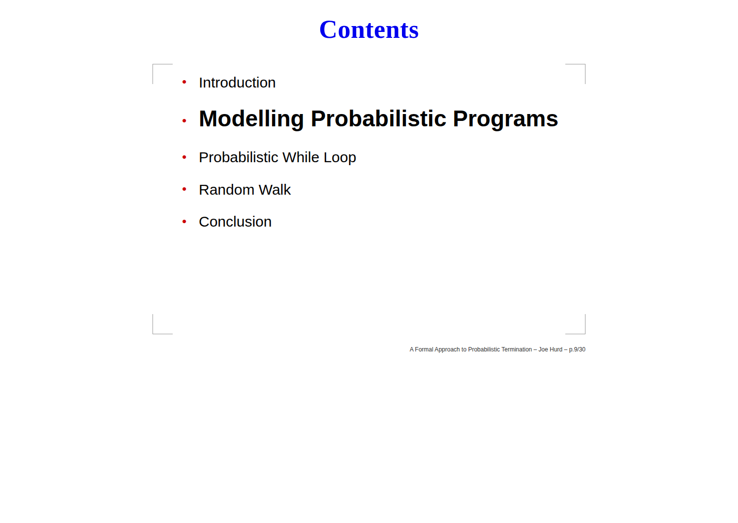Contents
Introduction
Modelling Probabilistic Programs
Probabilistic While Loop
Random Walk
Conclusion
A Formal Approach to Probabilistic Termination – Joe Hurd – p.9/30